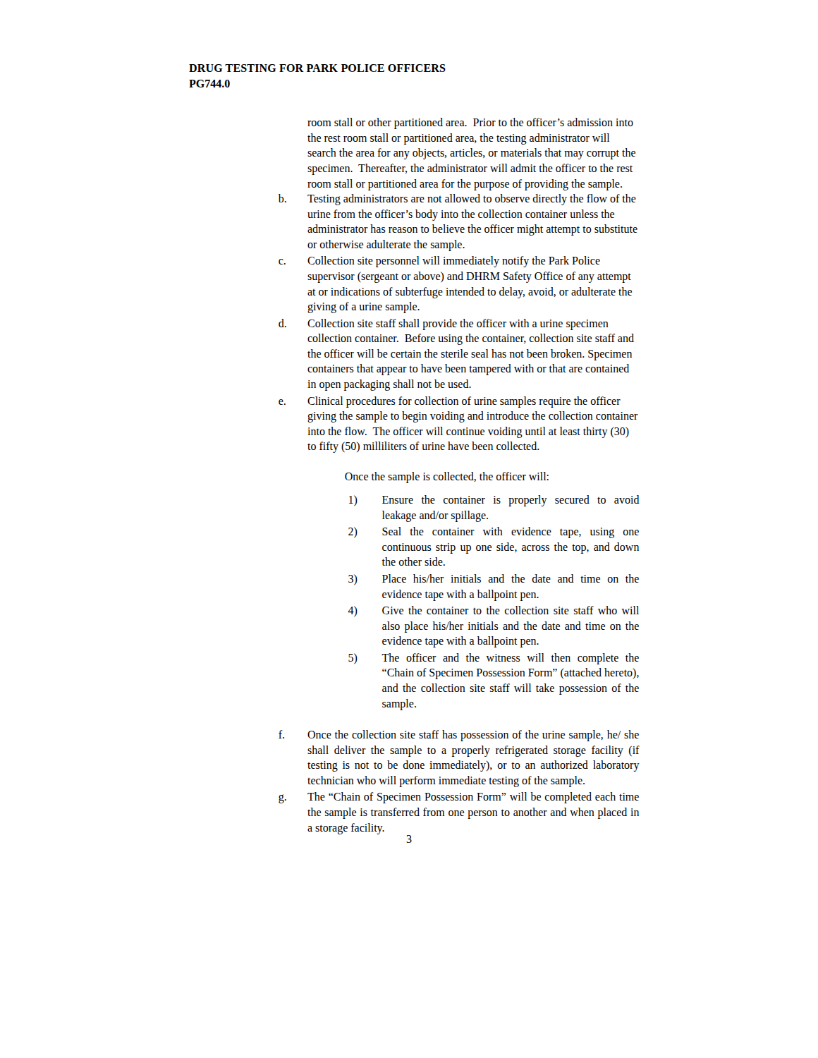DRUG TESTING FOR PARK POLICE OFFICERS
PG744.0
room stall or other partitioned area. Prior to the officer’s admission into the rest room stall or partitioned area, the testing administrator will search the area for any objects, articles, or materials that may corrupt the specimen. Thereafter, the administrator will admit the officer to the rest room stall or partitioned area for the purpose of providing the sample.
b. Testing administrators are not allowed to observe directly the flow of the urine from the officer’s body into the collection container unless the administrator has reason to believe the officer might attempt to substitute or otherwise adulterate the sample.
c. Collection site personnel will immediately notify the Park Police supervisor (sergeant or above) and DHRM Safety Office of any attempt at or indications of subterfuge intended to delay, avoid, or adulterate the giving of a urine sample.
d. Collection site staff shall provide the officer with a urine specimen collection container. Before using the container, collection site staff and the officer will be certain the sterile seal has not been broken. Specimen containers that appear to have been tampered with or that are contained in open packaging shall not be used.
e. Clinical procedures for collection of urine samples require the officer giving the sample to begin voiding and introduce the collection container into the flow. The officer will continue voiding until at least thirty (30) to fifty (50) milliliters of urine have been collected.
Once the sample is collected, the officer will:
1) Ensure the container is properly secured to avoid leakage and/or spillage.
2) Seal the container with evidence tape, using one continuous strip up one side, across the top, and down the other side.
3) Place his/her initials and the date and time on the evidence tape with a ballpoint pen.
4) Give the container to the collection site staff who will also place his/her initials and the date and time on the evidence tape with a ballpoint pen.
5) The officer and the witness will then complete the “Chain of Specimen Possession Form” (attached hereto), and the collection site staff will take possession of the sample.
f. Once the collection site staff has possession of the urine sample, he/ she shall deliver the sample to a properly refrigerated storage facility (if testing is not to be done immediately), or to an authorized laboratory technician who will perform immediate testing of the sample.
g. The “Chain of Specimen Possession Form” will be completed each time the sample is transferred from one person to another and when placed in a storage facility.
3